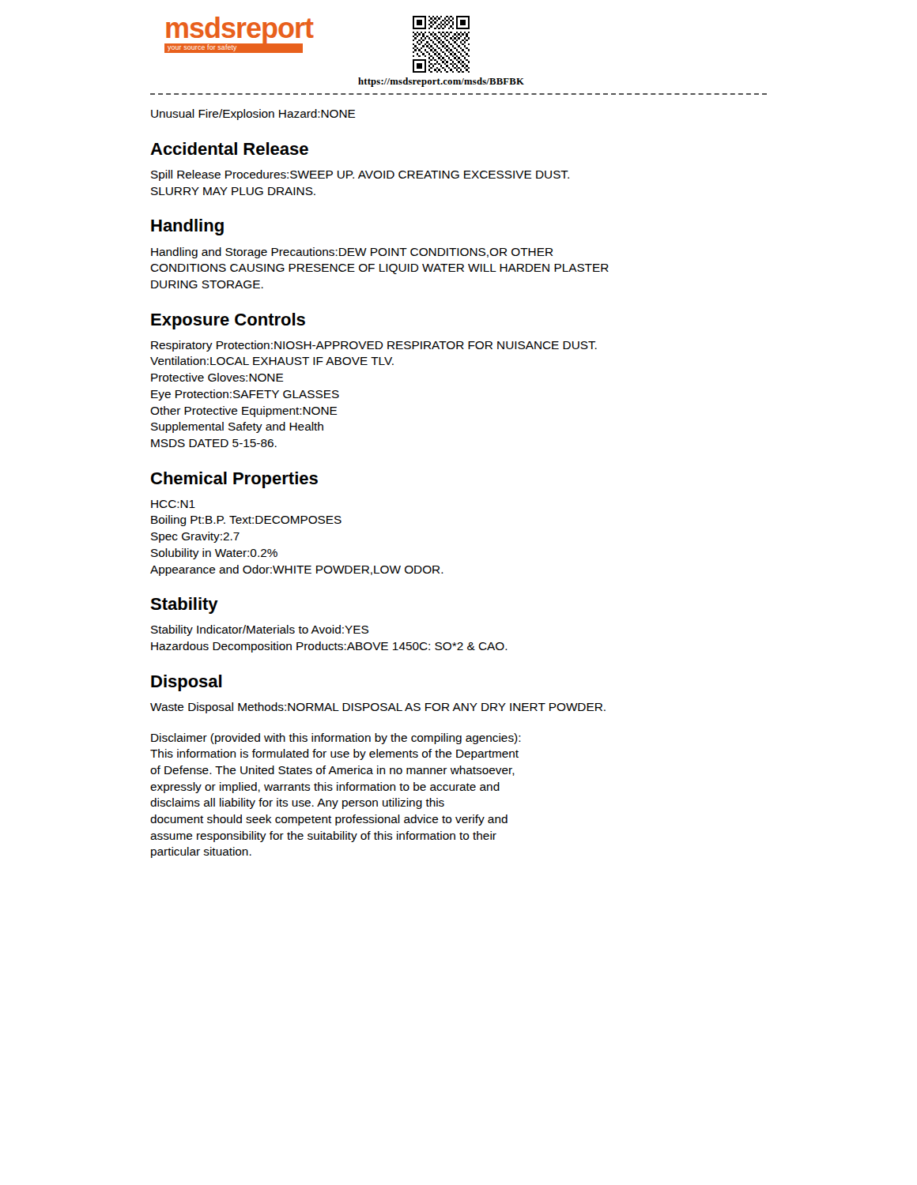msds report
your source for safety
https://msdsreport.com/msds/BBFBK
Unusual Fire/Explosion Hazard:NONE
Accidental Release
Spill Release Procedures:SWEEP UP. AVOID CREATING EXCESSIVE DUST. SLURRY MAY PLUG DRAINS.
Handling
Handling and Storage Precautions:DEW POINT CONDITIONS,OR OTHER CONDITIONS CAUSING PRESENCE OF LIQUID WATER WILL HARDEN PLASTER DURING STORAGE.
Exposure Controls
Respiratory Protection:NIOSH-APPROVED RESPIRATOR FOR NUISANCE DUST. Ventilation:LOCAL EXHAUST IF ABOVE TLV. Protective Gloves:NONE Eye Protection:SAFETY GLASSES Other Protective Equipment:NONE Supplemental Safety and Health MSDS DATED 5-15-86.
Chemical Properties
HCC:N1 Boiling Pt:B.P. Text:DECOMPOSES Spec Gravity:2.7 Solubility in Water:0.2% Appearance and Odor:WHITE POWDER,LOW ODOR.
Stability
Stability Indicator/Materials to Avoid:YES Hazardous Decomposition Products:ABOVE 1450C: SO*2 & CAO.
Disposal
Waste Disposal Methods:NORMAL DISPOSAL AS FOR ANY DRY INERT POWDER.
Disclaimer (provided with this information by the compiling agencies): This information is formulated for use by elements of the Department of Defense. The United States of America in no manner whatsoever, expressly or implied, warrants this information to be accurate and disclaims all liability for its use. Any person utilizing this document should seek competent professional advice to verify and assume responsibility for the suitability of this information to their particular situation.